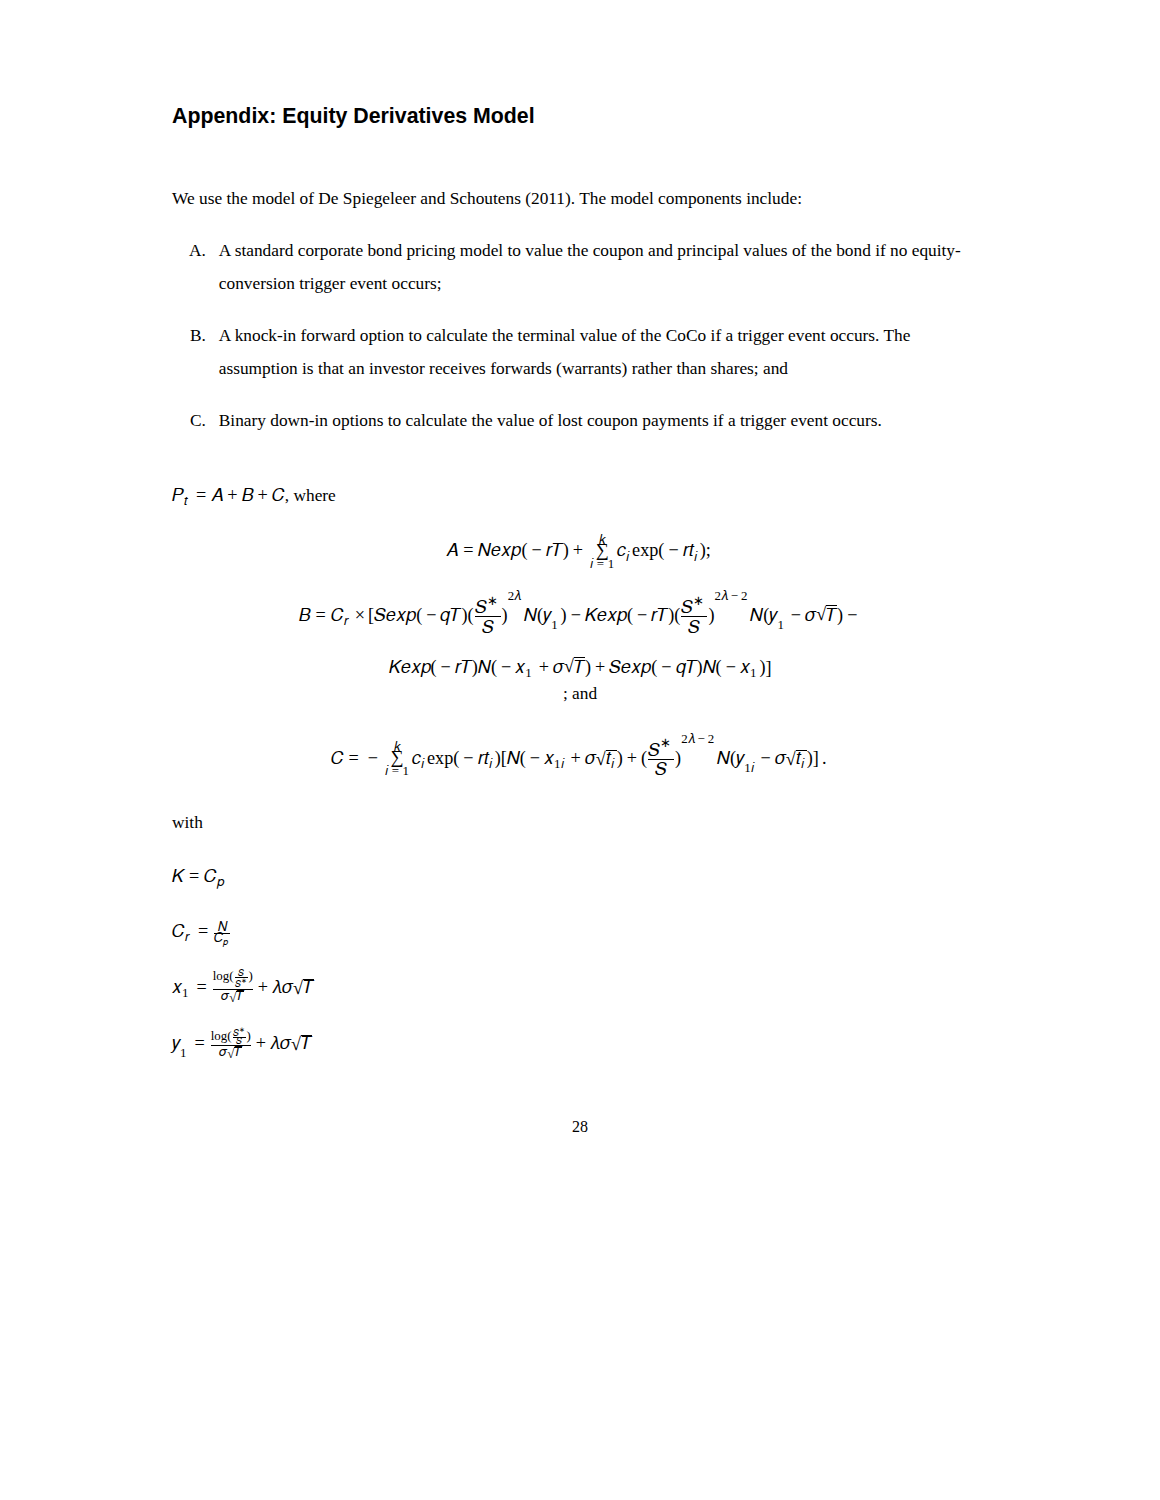Appendix: Equity Derivatives Model
We use the model of De Spiegeleer and Schoutens (2011). The model components include:
A standard corporate bond pricing model to value the coupon and principal values of the bond if no equity-conversion trigger event occurs;
A knock-in forward option to calculate the terminal value of the CoCo if a trigger event occurs. The assumption is that an investor receives forwards (warrants) rather than shares; and
Binary down-in options to calculate the value of lost coupon payments if a trigger event occurs.
Pt = A+B+C , where
A = Nexp (−rT) + ∑ i=1 k ci exp (−rti) ;
B = Cr × [ Sexp (−qT) (S∗S) 2λ N(y1) − Kexp (−rT) (S∗S) 2λ−2 N (y1−σT) −
Kexp (−rT) N (−x1+σT) + Sexp (−qT) N (−x1) ] ; and
C = − ∑ i=1 k ci exp (−rti) [ N (−x1i+σti) + (S∗S) 2λ−2 N (y1i−σti) ] .
with
K=Cp
Cr = NCp
x1 = log(SS∗) σT + λσT
y1 = log(S∗S) σT + λσT
28